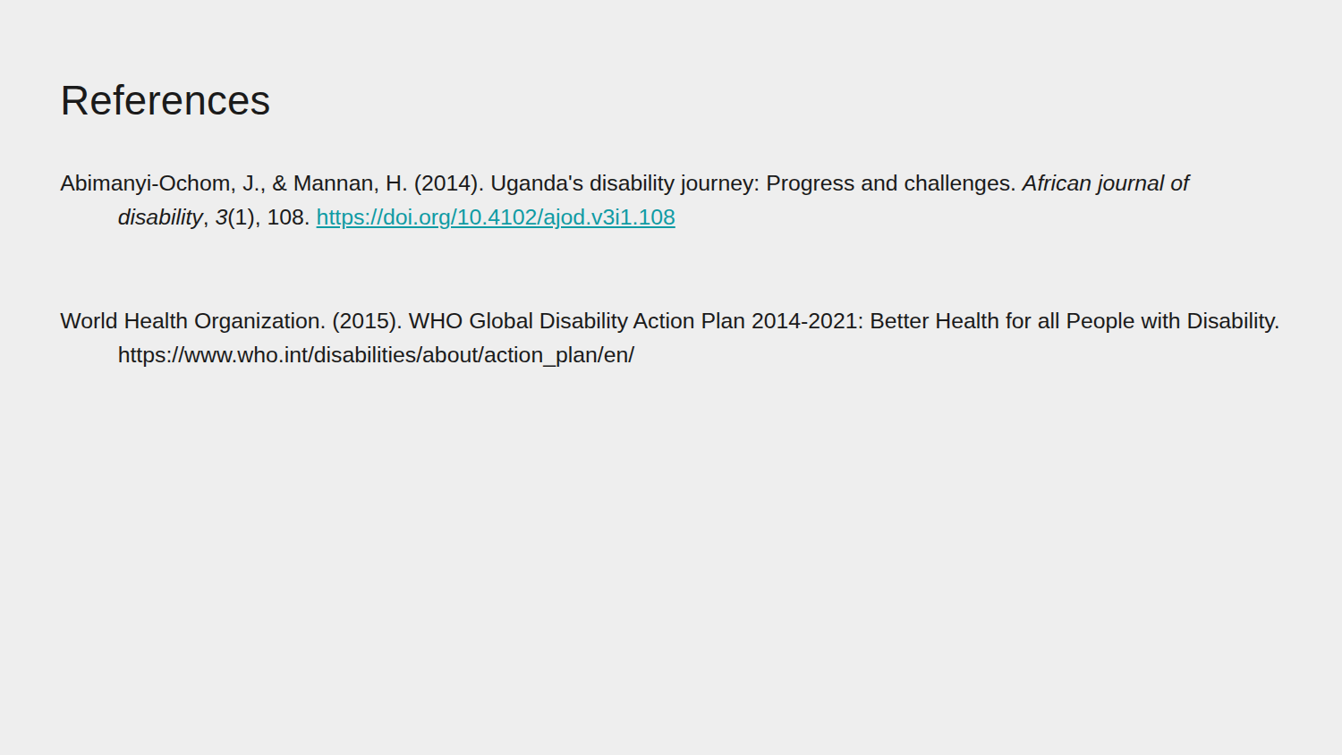References
Abimanyi-Ochom, J., & Mannan, H. (2014). Uganda's disability journey: Progress and challenges. African journal of disability, 3(1), 108. https://doi.org/10.4102/ajod.v3i1.108
World Health Organization. (2015). WHO Global Disability Action Plan 2014-2021: Better Health for all People with Disability. https://www.who.int/disabilities/about/action_plan/en/